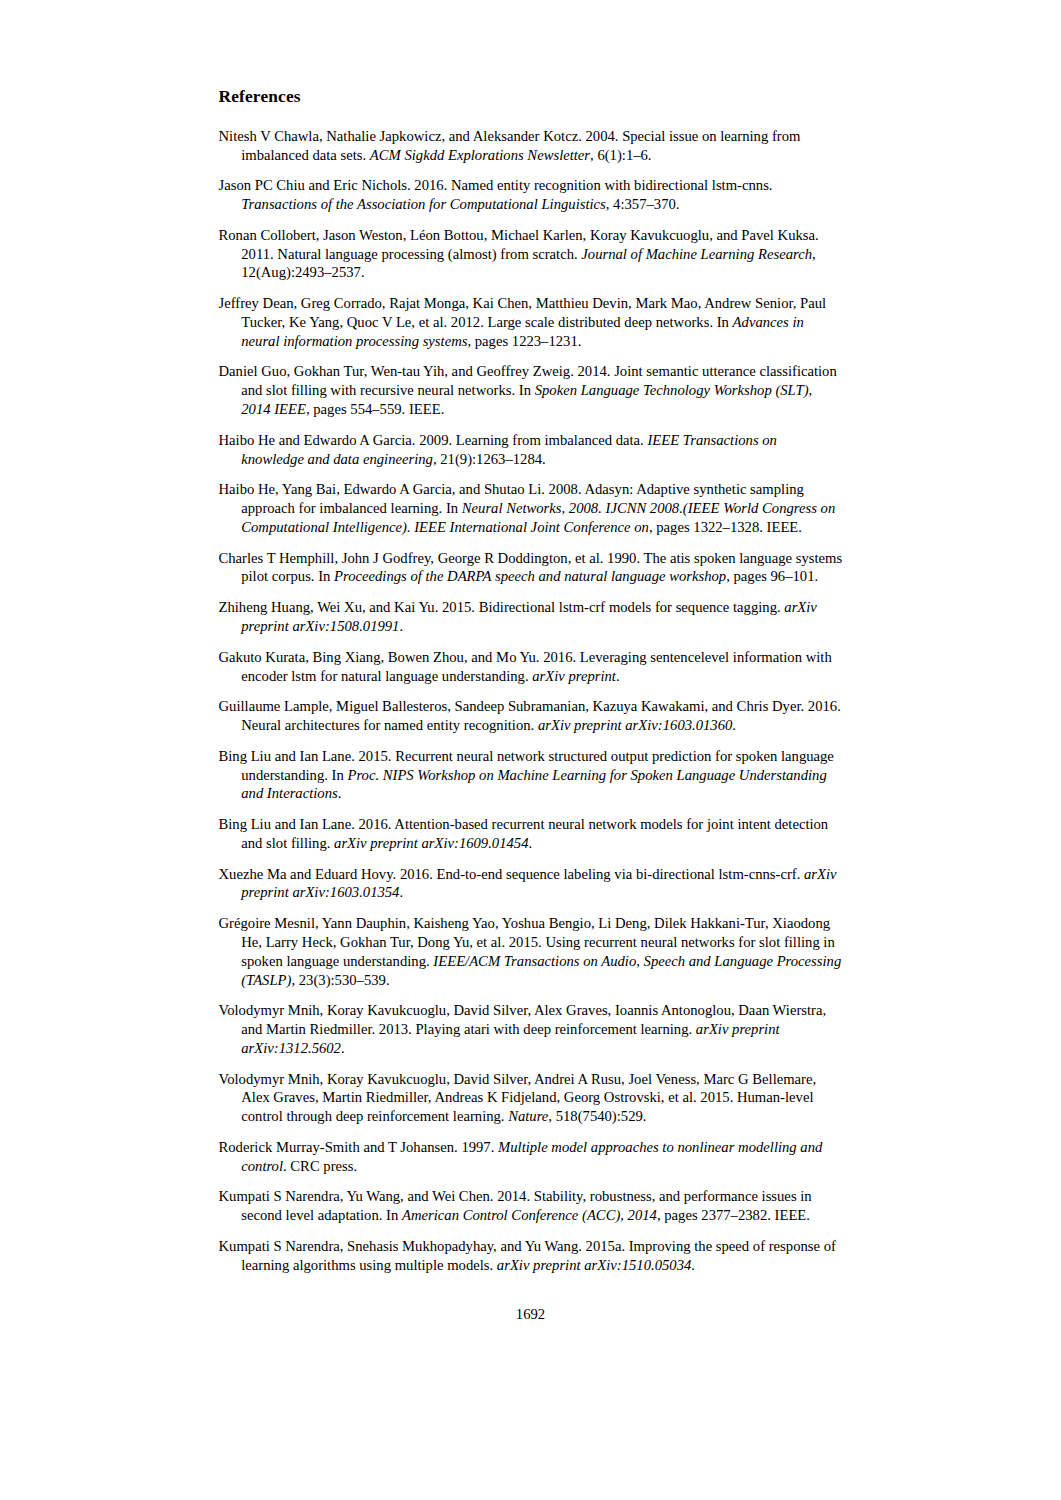References
Nitesh V Chawla, Nathalie Japkowicz, and Aleksander Kotcz. 2004. Special issue on learning from imbalanced data sets. ACM Sigkdd Explorations Newsletter, 6(1):1–6.
Jason PC Chiu and Eric Nichols. 2016. Named entity recognition with bidirectional lstm-cnns. Transactions of the Association for Computational Linguistics, 4:357–370.
Ronan Collobert, Jason Weston, Léon Bottou, Michael Karlen, Koray Kavukcuoglu, and Pavel Kuksa. 2011. Natural language processing (almost) from scratch. Journal of Machine Learning Research, 12(Aug):2493–2537.
Jeffrey Dean, Greg Corrado, Rajat Monga, Kai Chen, Matthieu Devin, Mark Mao, Andrew Senior, Paul Tucker, Ke Yang, Quoc V Le, et al. 2012. Large scale distributed deep networks. In Advances in neural information processing systems, pages 1223–1231.
Daniel Guo, Gokhan Tur, Wen-tau Yih, and Geoffrey Zweig. 2014. Joint semantic utterance classification and slot filling with recursive neural networks. In Spoken Language Technology Workshop (SLT), 2014 IEEE, pages 554–559. IEEE.
Haibo He and Edwardo A Garcia. 2009. Learning from imbalanced data. IEEE Transactions on knowledge and data engineering, 21(9):1263–1284.
Haibo He, Yang Bai, Edwardo A Garcia, and Shutao Li. 2008. Adasyn: Adaptive synthetic sampling approach for imbalanced learning. In Neural Networks, 2008. IJCNN 2008.(IEEE World Congress on Computational Intelligence). IEEE International Joint Conference on, pages 1322–1328. IEEE.
Charles T Hemphill, John J Godfrey, George R Doddington, et al. 1990. The atis spoken language systems pilot corpus. In Proceedings of the DARPA speech and natural language workshop, pages 96–101.
Zhiheng Huang, Wei Xu, and Kai Yu. 2015. Bidirectional lstm-crf models for sequence tagging. arXiv preprint arXiv:1508.01991.
Gakuto Kurata, Bing Xiang, Bowen Zhou, and Mo Yu. 2016. Leveraging sentencelevel information with encoder lstm for natural language understanding. arXiv preprint.
Guillaume Lample, Miguel Ballesteros, Sandeep Subramanian, Kazuya Kawakami, and Chris Dyer. 2016. Neural architectures for named entity recognition. arXiv preprint arXiv:1603.01360.
Bing Liu and Ian Lane. 2015. Recurrent neural network structured output prediction for spoken language understanding. In Proc. NIPS Workshop on Machine Learning for Spoken Language Understanding and Interactions.
Bing Liu and Ian Lane. 2016. Attention-based recurrent neural network models for joint intent detection and slot filling. arXiv preprint arXiv:1609.01454.
Xuezhe Ma and Eduard Hovy. 2016. End-to-end sequence labeling via bi-directional lstm-cnns-crf. arXiv preprint arXiv:1603.01354.
Grégoire Mesnil, Yann Dauphin, Kaisheng Yao, Yoshua Bengio, Li Deng, Dilek Hakkani-Tur, Xiaodong He, Larry Heck, Gokhan Tur, Dong Yu, et al. 2015. Using recurrent neural networks for slot filling in spoken language understanding. IEEE/ACM Transactions on Audio, Speech and Language Processing (TASLP), 23(3):530–539.
Volodymyr Mnih, Koray Kavukcuoglu, David Silver, Alex Graves, Ioannis Antonoglou, Daan Wierstra, and Martin Riedmiller. 2013. Playing atari with deep reinforcement learning. arXiv preprint arXiv:1312.5602.
Volodymyr Mnih, Koray Kavukcuoglu, David Silver, Andrei A Rusu, Joel Veness, Marc G Bellemare, Alex Graves, Martin Riedmiller, Andreas K Fidjeland, Georg Ostrovski, et al. 2015. Human-level control through deep reinforcement learning. Nature, 518(7540):529.
Roderick Murray-Smith and T Johansen. 1997. Multiple model approaches to nonlinear modelling and control. CRC press.
Kumpati S Narendra, Yu Wang, and Wei Chen. 2014. Stability, robustness, and performance issues in second level adaptation. In American Control Conference (ACC), 2014, pages 2377–2382. IEEE.
Kumpati S Narendra, Snehasis Mukhopadyhay, and Yu Wang. 2015a. Improving the speed of response of learning algorithms using multiple models. arXiv preprint arXiv:1510.05034.
1692